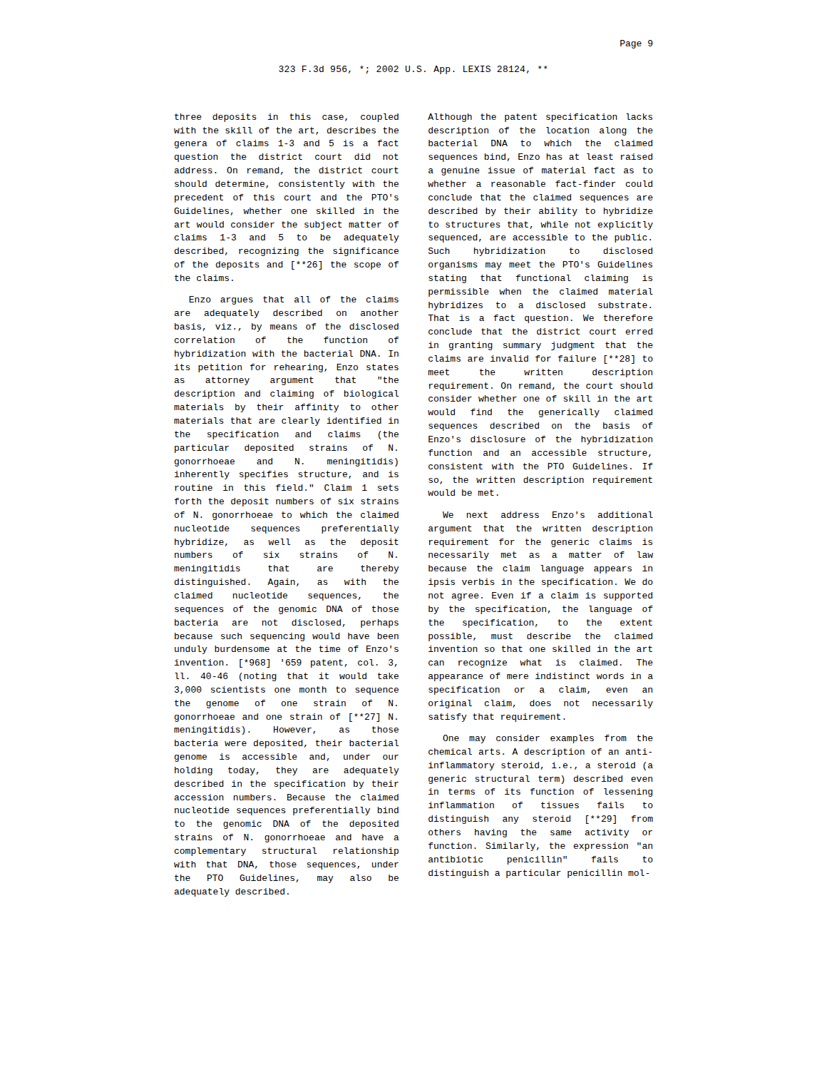Page 9
323 F.3d 956, *; 2002 U.S. App. LEXIS 28124, **
three deposits in this case, coupled with the skill of the art, describes the genera of claims 1-3 and 5 is a fact question the district court did not address. On remand, the district court should determine, consistently with the precedent of this court and the PTO's Guidelines, whether one skilled in the art would consider the subject matter of claims 1-3 and 5 to be adequately described, recognizing the significance of the deposits and [**26] the scope of the claims.
Enzo argues that all of the claims are adequately described on another basis, viz., by means of the disclosed correlation of the function of hybridization with the bacterial DNA. In its petition for rehearing, Enzo states as attorney argument that "the description and claiming of biological materials by their affinity to other materials that are clearly identified in the specification and claims (the particular deposited strains of N. gonorrhoeae and N. meningitidis) inherently specifies structure, and is routine in this field." Claim 1 sets forth the deposit numbers of six strains of N. gonorrhoeae to which the claimed nucleotide sequences preferentially hybridize, as well as the deposit numbers of six strains of N. meningitidis that are thereby distinguished. Again, as with the claimed nucleotide sequences, the sequences of the genomic DNA of those bacteria are not disclosed, perhaps because such sequencing would have been unduly burdensome at the time of Enzo's invention. [*968] '659 patent, col. 3, ll. 40-46 (noting that it would take 3,000 scientists one month to sequence the genome of one strain of N. gonorrhoeae and one strain of [**27] N. meningitidis). However, as those bacteria were deposited, their bacterial genome is accessible and, under our holding today, they are adequately described in the specification by their accession numbers. Because the claimed nucleotide sequences preferentially bind to the genomic DNA of the deposited strains of N. gonorrhoeae and have a complementary structural relationship with that DNA, those sequences, under the PTO Guidelines, may also be adequately described.
Although the patent specification lacks description of the location along the bacterial DNA to which the claimed sequences bind, Enzo has at least raised a genuine issue of material fact as to whether a reasonable fact-finder could conclude that the claimed sequences are described by their ability to hybridize to structures that, while not explicitly sequenced, are accessible to the public. Such hybridization to disclosed organisms may meet the PTO's Guidelines stating that functional claiming is permissible when the claimed material hybridizes to a disclosed substrate. That is a fact question. We therefore conclude that the district court erred in granting summary judgment that the claims are invalid for failure [**28] to meet the written description requirement. On remand, the court should consider whether one of skill in the art would find the generically claimed sequences described on the basis of Enzo's disclosure of the hybridization function and an accessible structure, consistent with the PTO Guidelines. If so, the written description requirement would be met.
We next address Enzo's additional argument that the written description requirement for the generic claims is necessarily met as a matter of law because the claim language appears in ipsis verbis in the specification. We do not agree. Even if a claim is supported by the specification, the language of the specification, to the extent possible, must describe the claimed invention so that one skilled in the art can recognize what is claimed. The appearance of mere indistinct words in a specification or a claim, even an original claim, does not necessarily satisfy that requirement.
One may consider examples from the chemical arts. A description of an anti-inflammatory steroid, i.e., a steroid (a generic structural term) described even in terms of its function of lessening inflammation of tissues fails to distinguish any steroid [**29] from others having the same activity or function. Similarly, the expression "an antibiotic penicillin" fails to distinguish a particular penicillin mol-